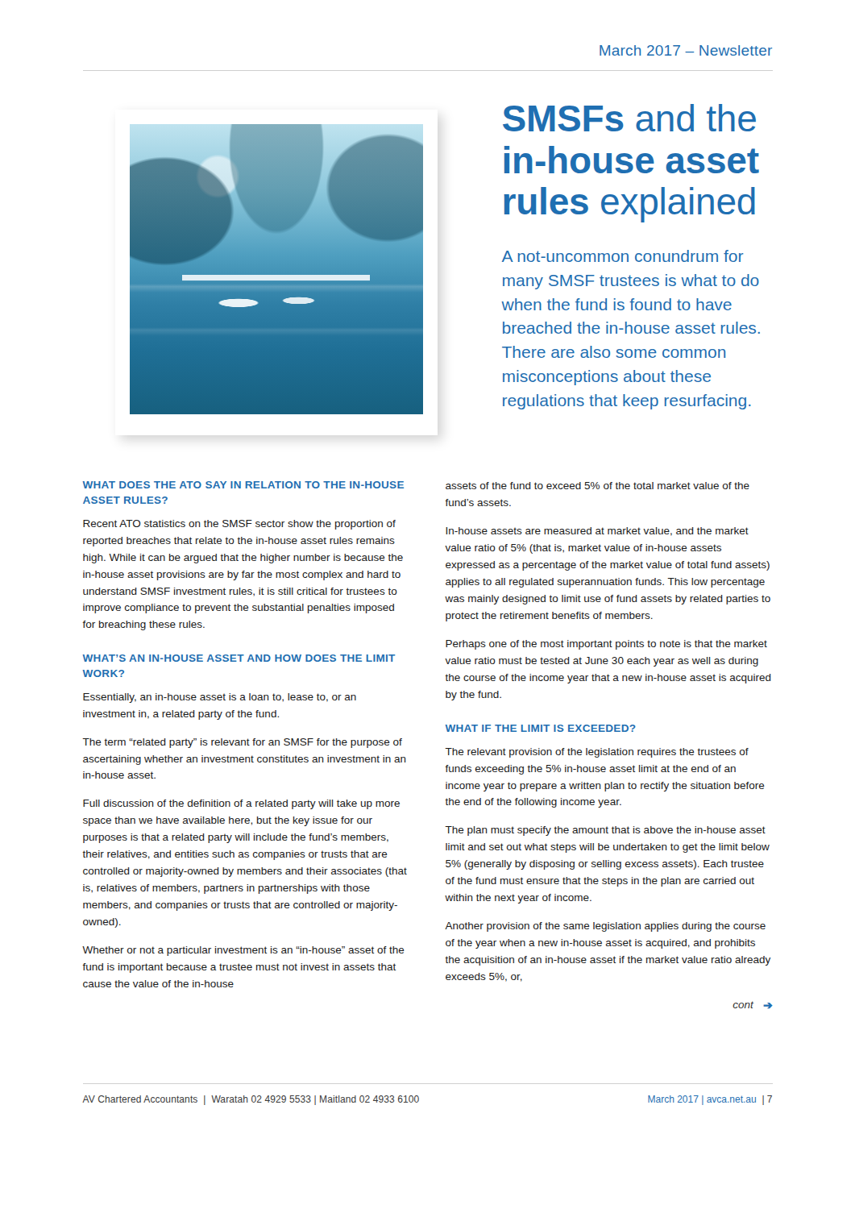March 2017 – Newsletter
SMSFs and the
in-house asset
rules explained
A not-uncommon conundrum for many SMSF trustees is what to do when the fund is found to have breached the in-house asset rules. There are also some common misconceptions about these regulations that keep resurfacing.
What does the ATO say in relation to the in-house asset rules?
Recent ATO statistics on the SMSF sector show the proportion of reported breaches that relate to the in-house asset rules remains high. While it can be argued that the higher number is because the in-house asset provisions are by far the most complex and hard to understand SMSF investment rules, it is still critical for trustees to improve compliance to prevent the substantial penalties imposed for breaching these rules.
What’s an in-house asset and how does the limit work?
Essentially, an in-house asset is a loan to, lease to, or an investment in, a related party of the fund.
The term “related party” is relevant for an SMSF for the purpose of ascertaining whether an investment constitutes an investment in an in-house asset.
Full discussion of the definition of a related party will take up more space than we have available here, but the key issue for our purposes is that a related party will include the fund’s members, their relatives, and entities such as companies or trusts that are controlled or majority-owned by members and their associates (that is, relatives of members, partners in partnerships with those members, and companies or trusts that are controlled or majority-owned).
Whether or not a particular investment is an “in-house” asset of the fund is important because a trustee must not invest in assets that cause the value of the in-house
assets of the fund to exceed 5% of the total market value of the fund’s assets.
In-house assets are measured at market value, and the market value ratio of 5% (that is, market value of in-house assets expressed as a percentage of the market value of total fund assets) applies to all regulated superannuation funds. This low percentage was mainly designed to limit use of fund assets by related parties to protect the retirement benefits of members.
Perhaps one of the most important points to note is that the market value ratio must be tested at June 30 each year as well as during the course of the income year that a new in-house asset is acquired by the fund.
What if the limit is exceeded?
The relevant provision of the legislation requires the trustees of funds exceeding the 5% in-house asset limit at the end of an income year to prepare a written plan to rectify the situation before the end of the following income year.
The plan must specify the amount that is above the in-house asset limit and set out what steps will be undertaken to get the limit below 5% (generally by disposing or selling excess assets). Each trustee of the fund must ensure that the steps in the plan are carried out within the next year of income.
Another provision of the same legislation applies during the course of the year when a new in-house asset is acquired, and prohibits the acquisition of an in-house asset if the market value ratio already exceeds 5%, or,
cont ➔
AV Chartered Accountants | Waratah 02 4929 5533 | Maitland 02 4933 6100
March 2017 | avca.net.au | 7